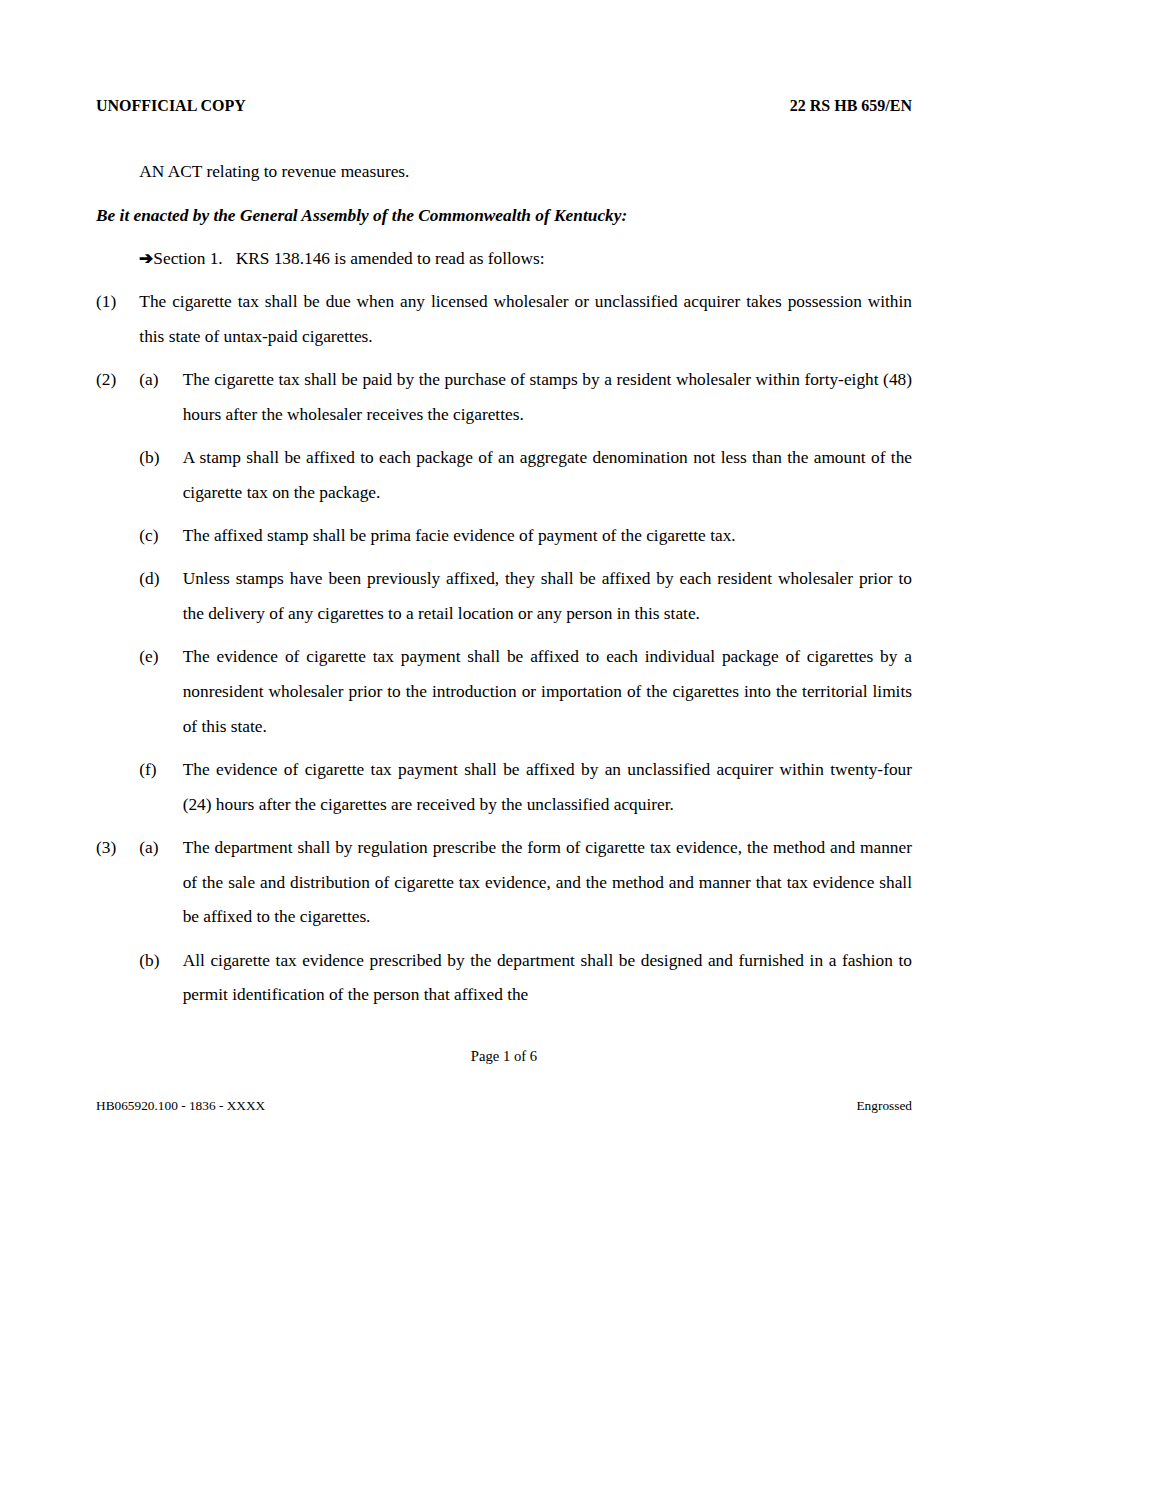UNOFFICIAL COPY 22 RS HB 659/EN
AN ACT relating to revenue measures.
Be it enacted by the General Assembly of the Commonwealth of Kentucky:
➔Section 1. KRS 138.146 is amended to read as follows:
(1) The cigarette tax shall be due when any licensed wholesaler or unclassified acquirer takes possession within this state of untax-paid cigarettes.
(2) (a) The cigarette tax shall be paid by the purchase of stamps by a resident wholesaler within forty-eight (48) hours after the wholesaler receives the cigarettes.
(b) A stamp shall be affixed to each package of an aggregate denomination not less than the amount of the cigarette tax on the package.
(c) The affixed stamp shall be prima facie evidence of payment of the cigarette tax.
(d) Unless stamps have been previously affixed, they shall be affixed by each resident wholesaler prior to the delivery of any cigarettes to a retail location or any person in this state.
(e) The evidence of cigarette tax payment shall be affixed to each individual package of cigarettes by a nonresident wholesaler prior to the introduction or importation of the cigarettes into the territorial limits of this state.
(f) The evidence of cigarette tax payment shall be affixed by an unclassified acquirer within twenty-four (24) hours after the cigarettes are received by the unclassified acquirer.
(3) (a) The department shall by regulation prescribe the form of cigarette tax evidence, the method and manner of the sale and distribution of cigarette tax evidence, and the method and manner that tax evidence shall be affixed to the cigarettes.
(b) All cigarette tax evidence prescribed by the department shall be designed and furnished in a fashion to permit identification of the person that affixed the
Page 1 of 6
HB065920.100 - 1836 - XXXX Engrossed